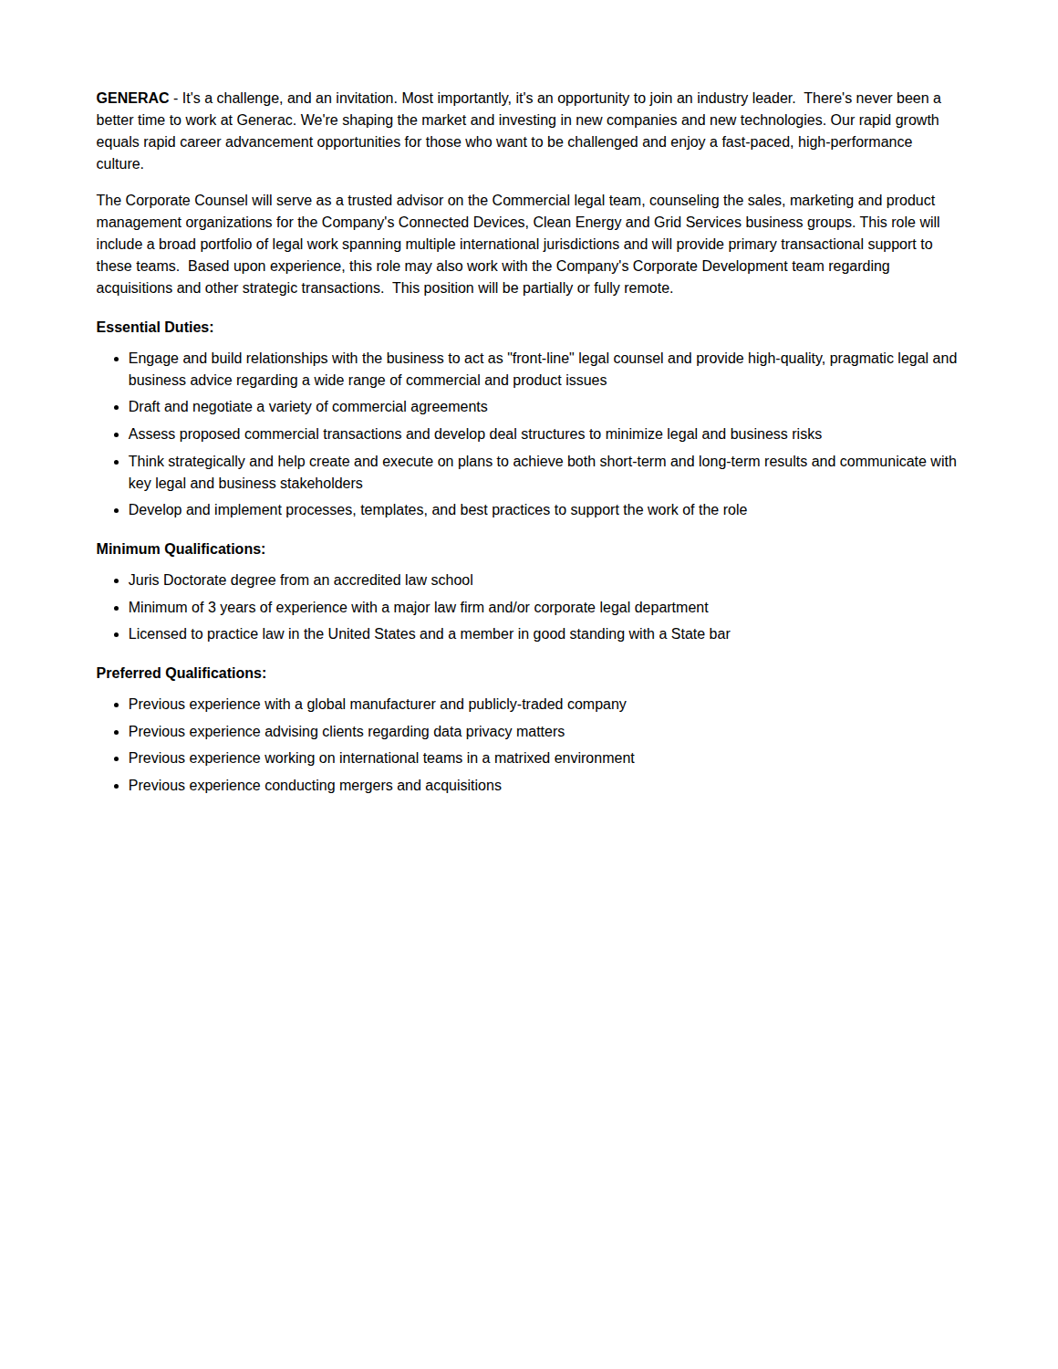GENERAC - It's a challenge, and an invitation. Most importantly, it's an opportunity to join an industry leader. There's never been a better time to work at Generac. We're shaping the market and investing in new companies and new technologies. Our rapid growth equals rapid career advancement opportunities for those who want to be challenged and enjoy a fast-paced, high-performance culture.
The Corporate Counsel will serve as a trusted advisor on the Commercial legal team, counseling the sales, marketing and product management organizations for the Company's Connected Devices, Clean Energy and Grid Services business groups. This role will include a broad portfolio of legal work spanning multiple international jurisdictions and will provide primary transactional support to these teams. Based upon experience, this role may also work with the Company's Corporate Development team regarding acquisitions and other strategic transactions. This position will be partially or fully remote.
Essential Duties:
Engage and build relationships with the business to act as "front-line" legal counsel and provide high-quality, pragmatic legal and business advice regarding a wide range of commercial and product issues
Draft and negotiate a variety of commercial agreements
Assess proposed commercial transactions and develop deal structures to minimize legal and business risks
Think strategically and help create and execute on plans to achieve both short-term and long-term results and communicate with key legal and business stakeholders
Develop and implement processes, templates, and best practices to support the work of the role
Minimum Qualifications:
Juris Doctorate degree from an accredited law school
Minimum of 3 years of experience with a major law firm and/or corporate legal department
Licensed to practice law in the United States and a member in good standing with a State bar
Preferred Qualifications:
Previous experience with a global manufacturer and publicly-traded company
Previous experience advising clients regarding data privacy matters
Previous experience working on international teams in a matrixed environment
Previous experience conducting mergers and acquisitions